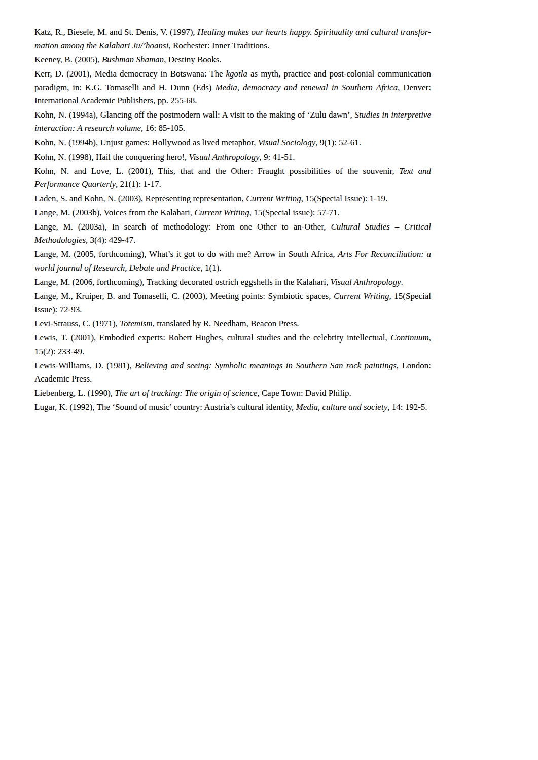Katz, R., Biesele, M. and St. Denis, V. (1997), Healing makes our hearts happy. Spirituality and cultural transformation among the Kalahari Ju/’hoansi, Rochester: Inner Traditions.
Keeney, B. (2005), Bushman Shaman, Destiny Books.
Kerr, D. (2001), Media democracy in Botswana: The kgotla as myth, practice and post-colonial communication paradigm, in: K.G. Tomaselli and H. Dunn (Eds) Media, democracy and renewal in Southern Africa, Denver: International Academic Publishers, pp. 255-68.
Kohn, N. (1994a), Glancing off the postmodern wall: A visit to the making of ‘Zulu dawn’, Studies in interpretive interaction: A research volume, 16: 85-105.
Kohn, N. (1994b), Unjust games: Hollywood as lived metaphor, Visual Sociology, 9(1): 52-61.
Kohn, N. (1998), Hail the conquering hero!, Visual Anthropology, 9: 41-51.
Kohn, N. and Love, L. (2001), This, that and the Other: Fraught possibilities of the souvenir, Text and Performance Quarterly, 21(1): 1-17.
Laden, S. and Kohn, N. (2003), Representing representation, Current Writing, 15(Special Issue): 1-19.
Lange, M. (2003b), Voices from the Kalahari, Current Writing, 15(Special issue): 57-71.
Lange, M. (2003a), In search of methodology: From one Other to an-Other, Cultural Studies – Critical Methodologies, 3(4): 429-47.
Lange, M. (2005, forthcoming), What’s it got to do with me? Arrow in South Africa, Arts For Reconciliation: a world journal of Research, Debate and Practice, 1(1).
Lange, M. (2006, forthcoming), Tracking decorated ostrich eggshells in the Kalahari, Visual Anthropology.
Lange, M., Kruiper, B. and Tomaselli, C. (2003), Meeting points: Symbiotic spaces, Current Writing, 15(Special Issue): 72-93.
Levi-Strauss, C. (1971), Totemism, translated by R. Needham, Beacon Press.
Lewis, T. (2001), Embodied experts: Robert Hughes, cultural studies and the celebrity intellectual, Continuum, 15(2): 233-49.
Lewis-Williams, D. (1981), Believing and seeing: Symbolic meanings in Southern San rock paintings, London: Academic Press.
Liebenberg, L. (1990), The art of tracking: The origin of science, Cape Town: David Philip.
Lugar, K. (1992), The ‘Sound of music’ country: Austria’s cultural identity, Media, culture and society, 14: 192-5.